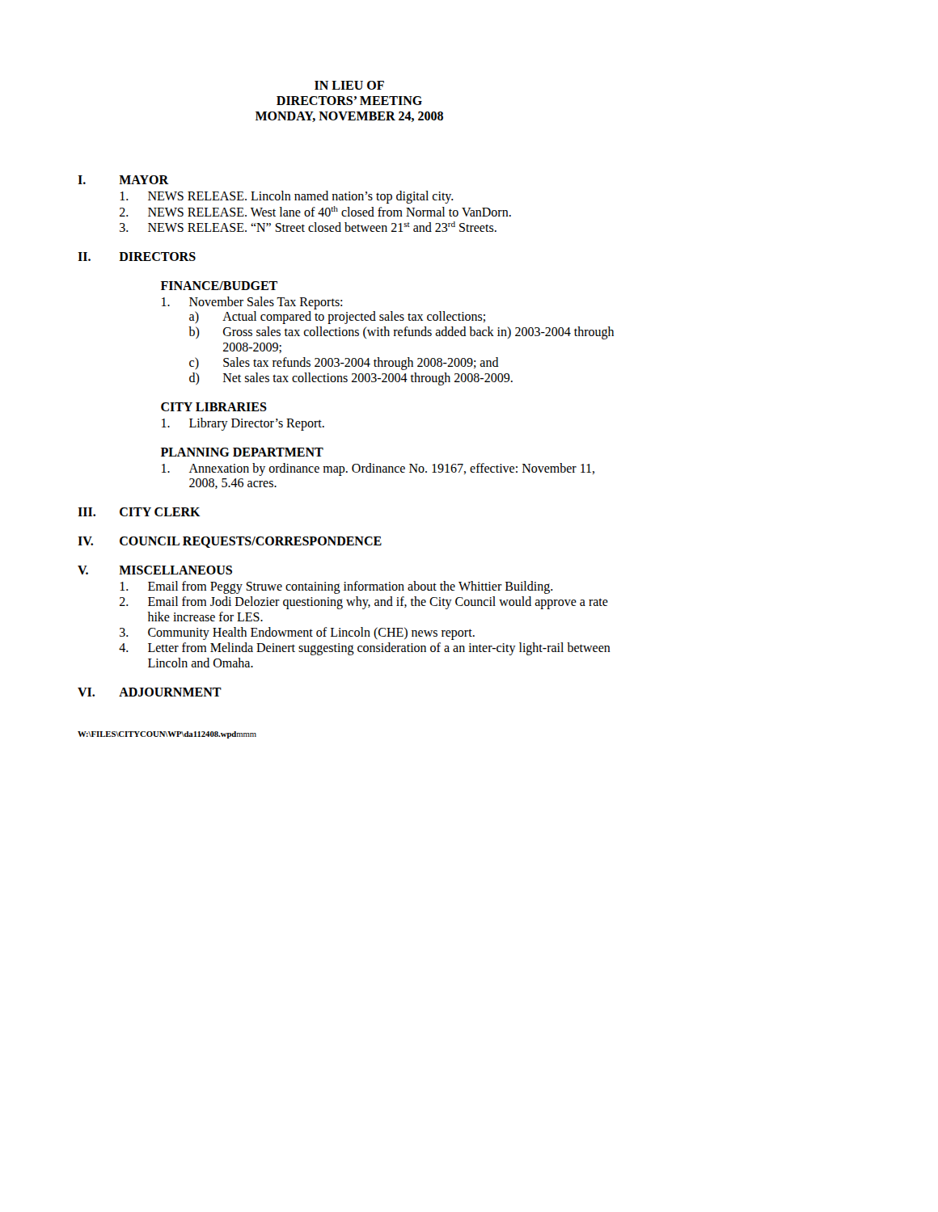IN LIEU OF
DIRECTORS’ MEETING
MONDAY, NOVEMBER 24, 2008
I. MAYOR
1. NEWS RELEASE. Lincoln named nation’s top digital city.
2. NEWS RELEASE. West lane of 40th closed from Normal to VanDorn.
3. NEWS RELEASE. “N” Street closed between 21st and 23rd Streets.
II. DIRECTORS
FINANCE/BUDGET
1. November Sales Tax Reports:
a) Actual compared to projected sales tax collections;
b) Gross sales tax collections (with refunds added back in) 2003-2004 through 2008-2009;
c) Sales tax refunds 2003-2004 through 2008-2009; and
d) Net sales tax collections 2003-2004 through 2008-2009.
CITY LIBRARIES
1. Library Director’s Report.
PLANNING DEPARTMENT
1. Annexation by ordinance map. Ordinance No. 19167, effective: November 11, 2008, 5.46 acres.
III. CITY CLERK
IV. COUNCIL REQUESTS/CORRESPONDENCE
V. MISCELLANEOUS
1. Email from Peggy Struwe containing information about the Whittier Building.
2. Email from Jodi Delozier questioning why, and if, the City Council would approve a rate hike increase for LES.
3. Community Health Endowment of Lincoln (CHE) news report.
4. Letter from Melinda Deinert suggesting consideration of a an inter-city light-rail between Lincoln and Omaha.
VI. ADJOURNMENT
W:\FILES\CITYCOUN\WP\da112408.wpdmmm